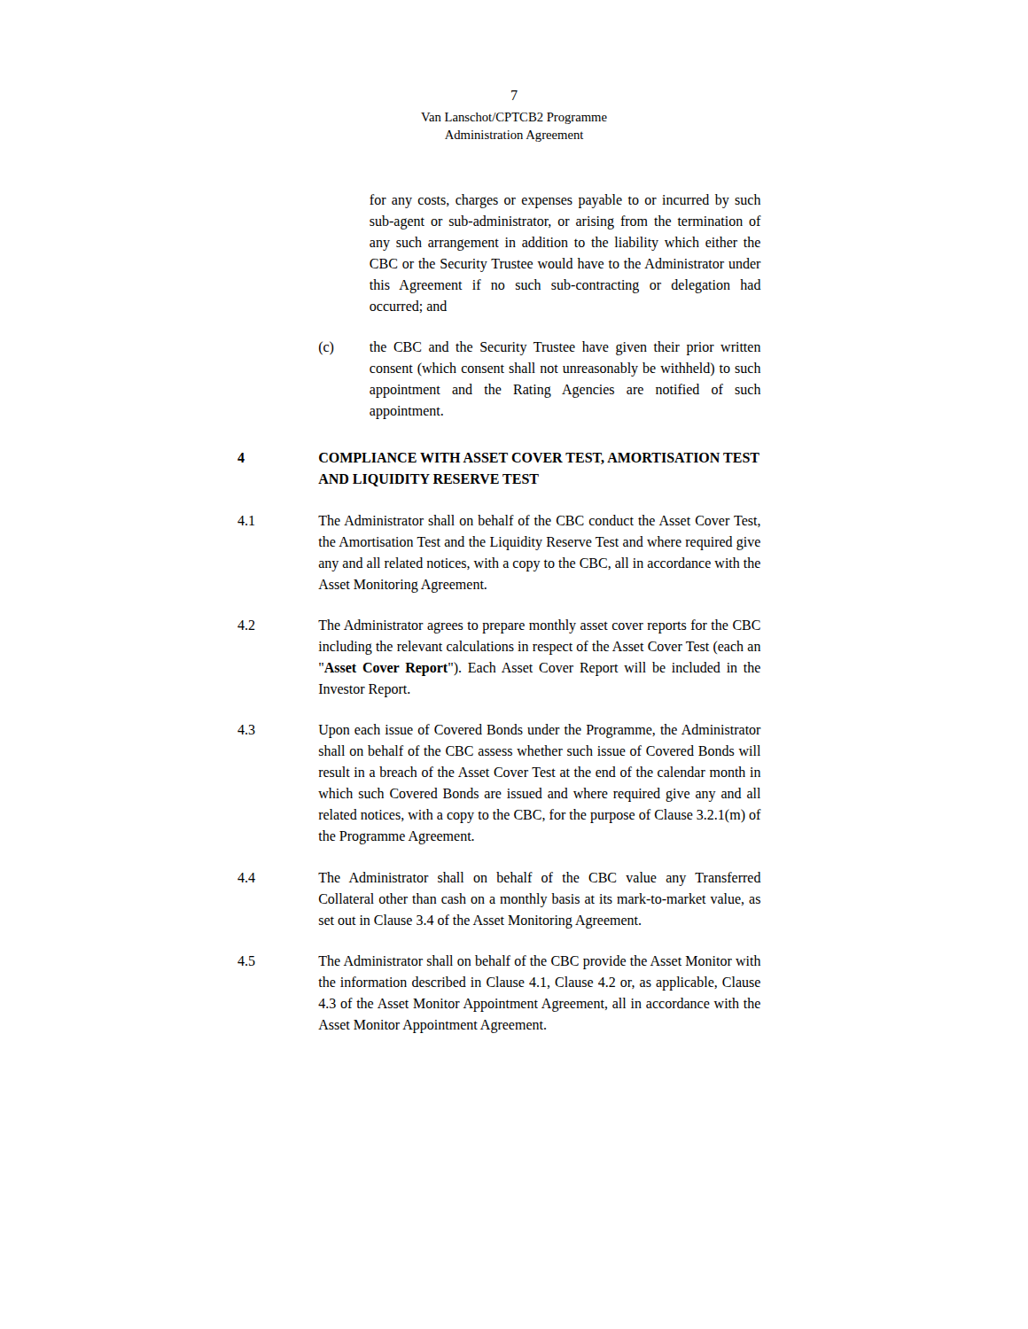7
Van Lanschot/CPTCB2 Programme
Administration Agreement
for any costs, charges or expenses payable to or incurred by such sub-agent or sub-administrator, or arising from the termination of any such arrangement in addition to the liability which either the CBC or the Security Trustee would have to the Administrator under this Agreement if no such sub-contracting or delegation had occurred; and
(c)
the CBC and the Security Trustee have given their prior written consent (which consent shall not unreasonably be withheld) to such appointment and the Rating Agencies are notified of such appointment.
4
COMPLIANCE WITH ASSET COVER TEST, AMORTISATION TEST AND LIQUIDITY RESERVE TEST
4.1
The Administrator shall on behalf of the CBC conduct the Asset Cover Test, the Amortisation Test and the Liquidity Reserve Test and where required give any and all related notices, with a copy to the CBC, all in accordance with the Asset Monitoring Agreement.
4.2
The Administrator agrees to prepare monthly asset cover reports for the CBC including the relevant calculations in respect of the Asset Cover Test (each an "Asset Cover Report"). Each Asset Cover Report will be included in the Investor Report.
4.3
Upon each issue of Covered Bonds under the Programme, the Administrator shall on behalf of the CBC assess whether such issue of Covered Bonds will result in a breach of the Asset Cover Test at the end of the calendar month in which such Covered Bonds are issued and where required give any and all related notices, with a copy to the CBC, for the purpose of Clause 3.2.1(m) of the Programme Agreement.
4.4
The Administrator shall on behalf of the CBC value any Transferred Collateral other than cash on a monthly basis at its mark-to-market value, as set out in Clause 3.4 of the Asset Monitoring Agreement.
4.5
The Administrator shall on behalf of the CBC provide the Asset Monitor with the information described in Clause 4.1, Clause 4.2 or, as applicable, Clause 4.3 of the Asset Monitor Appointment Agreement, all in accordance with the Asset Monitor Appointment Agreement.